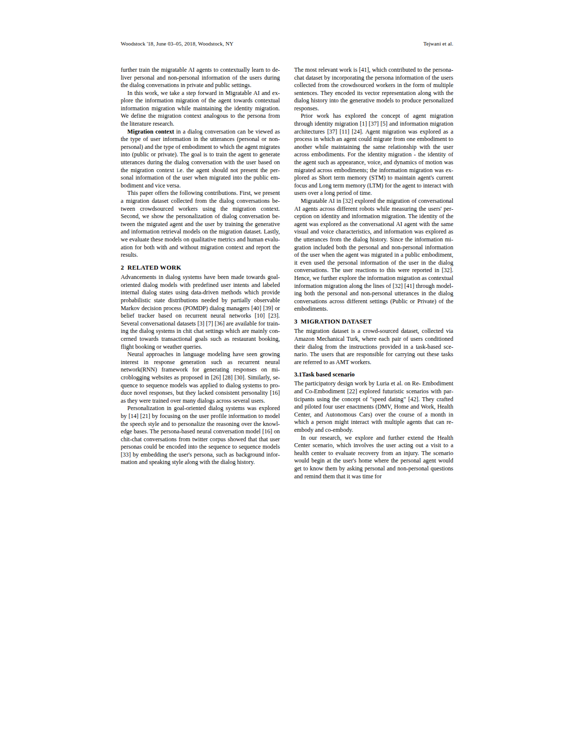Woodstock '18, June 03–05, 2018, Woodstock, NY Tejwani et al.
further train the migratable AI agents to contextually learn to deliver personal and non-personal information of the users during the dialog conversations in private and public settings.
In this work, we take a step forward in Migratable AI and explore the information migration of the agent towards contextual information migration while maintaining the identity migration. We define the migration context analogous to the persona from the literature research.
Migration context in a dialog conversation can be viewed as the type of user information in the utterances (personal or non-personal) and the type of embodiment to which the agent migrates into (public or private). The goal is to train the agent to generate utterances during the dialog conversation with the user based on the migration context i.e. the agent should not present the personal information of the user when migrated into the public embodiment and vice versa.
This paper offers the following contributions. First, we present a migration dataset collected from the dialog conversations between crowdsourced workers using the migration context. Second, we show the personalization of dialog conversation between the migrated agent and the user by training the generative and information retrieval models on the migration dataset. Lastly, we evaluate these models on qualitative metrics and human evaluation for both with and without migration context and report the results.
2 RELATED WORK
Advancements in dialog systems have been made towards goal-oriented dialog models with predefined user intents and labeled internal dialog states using data-driven methods which provide probabilistic state distributions needed by partially observable Markov decision process (POMDP) dialog managers [40] [39] or belief tracker based on recurrent neural networks [10] [23]. Several conversational datasets [3] [7] [36] are available for training the dialog systems in chit chat settings which are mainly concerned towards transactional goals such as restaurant booking, flight booking or weather queries.
Neural approaches in language modeling have seen growing interest in response generation such as recurrent neural network(RNN) framework for generating responses on microblogging websites as proposed in [26] [28] [30]. Similarly, sequence to sequence models was applied to dialog systems to produce novel responses, but they lacked consistent personality [16] as they were trained over many dialogs across several users.
Personalization in goal-oriented dialog systems was explored by [14] [21] by focusing on the user profile information to model the speech style and to personalize the reasoning over the knowledge bases. The persona-based neural conversation model [16] on chit-chat conversations from twitter corpus showed that that user personas could be encoded into the sequence to sequence models [33] by embedding the user's persona, such as background information and speaking style along with the dialog history.
The most relevant work is [41], which contributed to the persona-chat dataset by incorporating the persona information of the users collected from the crowdsourced workers in the form of multiple sentences. They encoded its vector representation along with the dialog history into the generative models to produce personalized responses.
Prior work has explored the concept of agent migration through identity migration [1] [37] [5] and information migration architectures [37] [11] [24]. Agent migration was explored as a process in which an agent could migrate from one embodiment to another while maintaining the same relationship with the user across embodiments. For the identity migration - the identity of the agent such as appearance, voice, and dynamics of motion was migrated across embodiments; the information migration was explored as Short term memory (STM) to maintain agent's current focus and Long term memory (LTM) for the agent to interact with users over a long period of time.
Migratable AI in [32] explored the migration of conversational AI agents across different robots while measuring the users' perception on identity and information migration. The identity of the agent was explored as the conversational AI agent with the same visual and voice characteristics, and information was explored as the utterances from the dialog history. Since the information migration included both the personal and non-personal information of the user when the agent was migrated in a public embodiment, it even used the personal information of the user in the dialog conversations. The user reactions to this were reported in [32]. Hence, we further explore the information migration as contextual information migration along the lines of [32] [41] through modeling both the personal and non-personal utterances in the dialog conversations across different settings (Public or Private) of the embodiments.
3 MIGRATION DATASET
The migration dataset is a crowd-sourced dataset, collected via Amazon Mechanical Turk, where each pair of users conditioned their dialog from the instructions provided in a task-based scenario. The users that are responsible for carrying out these tasks are referred to as AMT workers.
3.1 Task based scenario
The participatory design work by Luria et al. on Re- Embodiment and Co-Embodiment [22] explored futuristic scenarios with participants using the concept of "speed dating" [42]. They crafted and piloted four user enactments (DMV, Home and Work, Health Center, and Autonomous Cars) over the course of a month in which a person might interact with multiple agents that can re-embody and co-embody.
In our research, we explore and further extend the Health Center scenario, which involves the user acting out a visit to a health center to evaluate recovery from an injury. The scenario would begin at the user's home where the personal agent would get to know them by asking personal and non-personal questions and remind them that it was time for